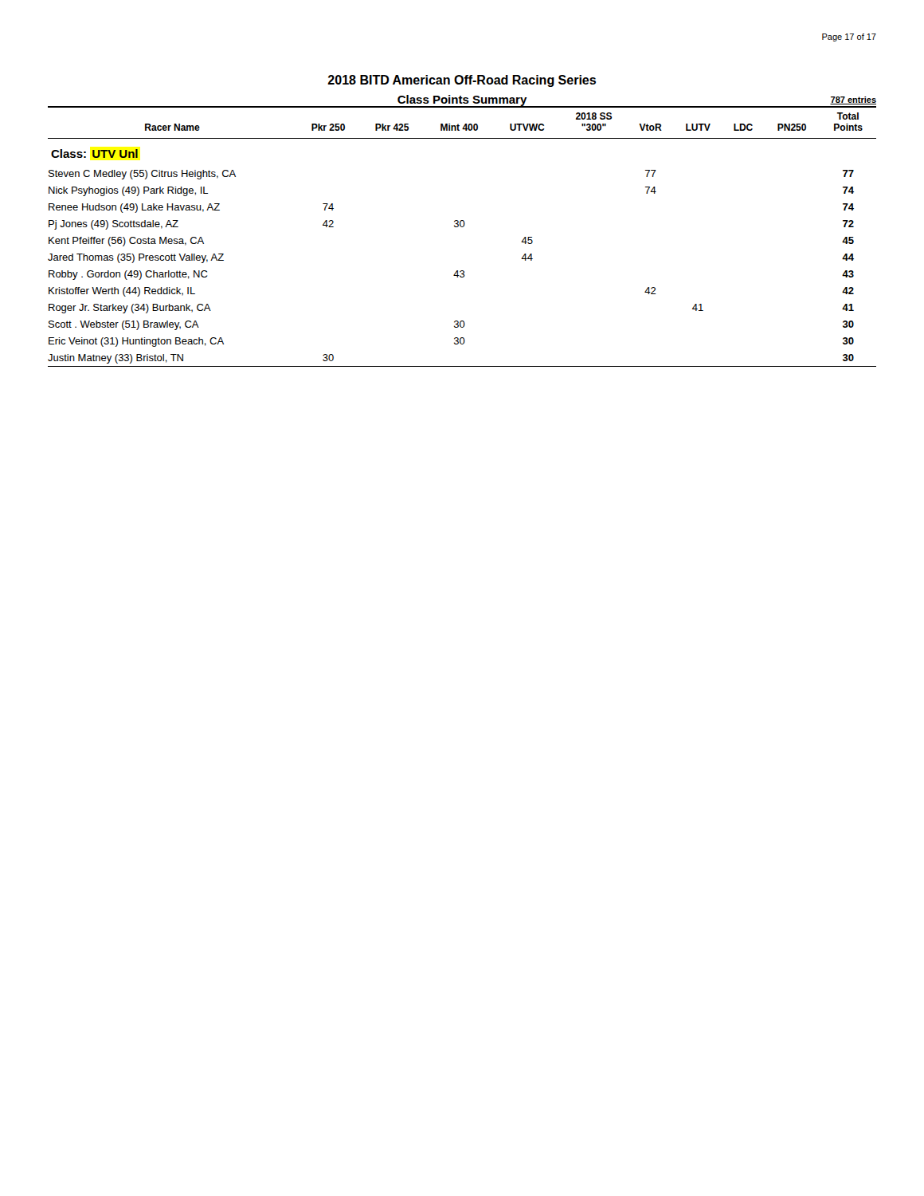Page 17 of 17
2018 BITD American Off-Road Racing Series
Class Points Summary
787 entries
| Racer Name | Pkr 250 | Pkr 425 | Mint 400 | UTVWC | 2018 SS "300" | VtoR | LUTV | LDC | PN250 | Total Points |
| --- | --- | --- | --- | --- | --- | --- | --- | --- | --- | --- |
| Class: UTV Unl |
| Steven C Medley (55) Citrus Heights, CA | | | | | | 77 | | | | 77 |
| Nick Psyhogios (49) Park Ridge, IL | | | | | | 74 | | | | 74 |
| Renee Hudson (49) Lake Havasu, AZ | 74 | | | | | | | | | 74 |
| Pj Jones (49) Scottsdale, AZ | 42 | | 30 | | | | | | | 72 |
| Kent Pfeiffer (56) Costa Mesa, CA | | | | 45 | | | | | | 45 |
| Jared Thomas (35) Prescott Valley, AZ | | | | 44 | | | | | | 44 |
| Robby . Gordon (49) Charlotte, NC | | | 43 | | | | | | | 43 |
| Kristoffer Werth (44) Reddick, IL | | | | | | 42 | | | | 42 |
| Roger Jr. Starkey (34) Burbank, CA | | | | | | | 41 | | | 41 |
| Scott . Webster (51) Brawley, CA | | | 30 | | | | | | | 30 |
| Eric Veinot (31) Huntington Beach, CA | | | 30 | | | | | | | 30 |
| Justin Matney (33) Bristol, TN | 30 | | | | | | | | | 30 |